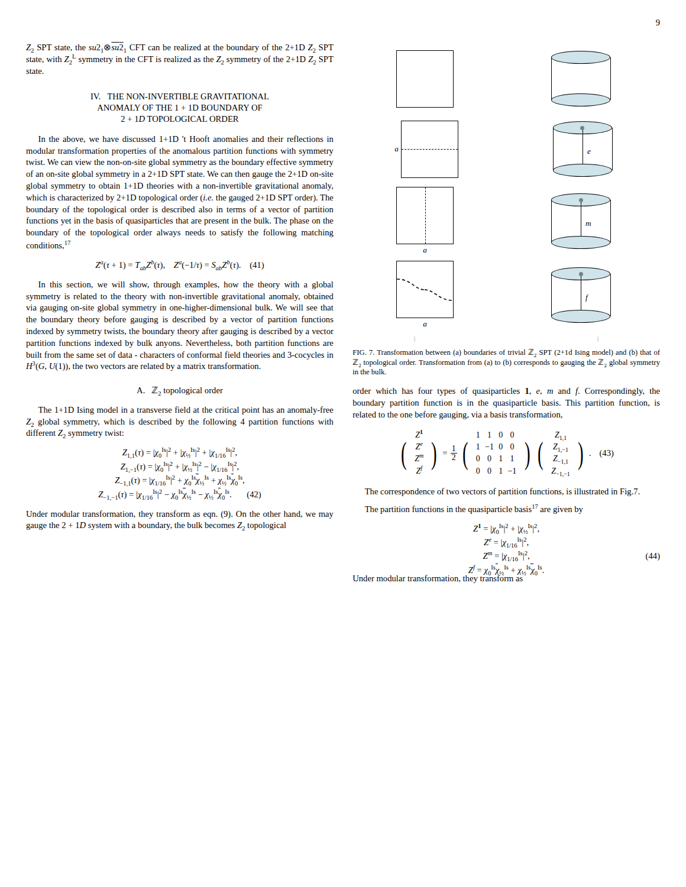9
Z2 SPT state, the su21⊗su21 CFT can be realized at the boundary of the 2+1D Z2 SPT state, with Z2L symmetry in the CFT is realized as the Z2 symmetry of the 2+1D Z2 SPT state.
IV. THE NON-INVERTIBLE GRAVITATIONAL
ANOMALY OF THE 1 + 1D BOUNDARY OF
2 + 1D TOPOLOGICAL ORDER
In the above, we have discussed 1+1D 't Hooft anomalies and their reflections in modular transformation properties of the anomalous partition functions with symmetry twist. We can view the non-on-site global symmetry as the boundary effective symmetry of an on-site global symmetry in a 2+1D SPT state. We can then gauge the 2+1D on-site global symmetry to obtain 1+1D theories with a non-invertible gravitational anomaly, which is characterized by 2+1D topological order (i.e. the gauged 2+1D SPT order). The boundary of the topological order is described also in terms of a vector of partition functions yet in the basis of quasiparticles that are present in the bulk. The phase on the boundary of the topological order always needs to satisfy the following matching conditions,17
Za(τ + 1) = TabZb(τ), Za(−1/τ) = SabZb(τ).
(41)
In this section, we will show, through examples, how the theory with a global symmetry is related to the theory with non-invertible gravitational anomaly, obtained via gauging on-site global symmetry in one-higher-dimensional bulk. We will see that the boundary theory before gauging is described by a vector of partition functions indexed by symmetry twists, the boundary theory after gauging is described by a vector partition functions indexed by bulk anyons. Nevertheless, both partition functions are built from the same set of data - characters of conformal field theories and 3-cocycles in H3(G, U(1)), the two vectors are related by a matrix transformation.
A. ℤ2 topological order
The 1+1D Ising model in a transverse field at the critical point has an anomaly-free Z2 global symmetry, which is described by the following 4 partition functions with different Z2 symmetry twist:
Z1,1(τ) = |χ0Is|2 + |χ½Is|2 + |χ1/16Is|2,
Z1,−1(τ) = |χ0Is|2 + |χ½Is|2 − |χ1/16Is|2,
Z−1,1(τ) = |χ1/16Is|2 + χ0Isχ½Is + χ½Isχ0Is,
Z−1,−1(τ) = |χ1/16Is|2 − χ0Isχ½Is − χ½Isχ0Is. (42)
Under modular transformation, they transform as eqn. (9). On the other hand, we may gauge the 2 + 1D system with a boundary, the bulk becomes Z2 topological
a
e
a
m
a
f
||
FIG. 7. Transformation between (a) boundaries of trivial ℤ2 SPT (2+1d Ising model) and (b) that of ℤ2 topological order. Transformation from (a) to (b) corresponds to gauging the ℤ2 global symmetry in the bulk.
order which has four types of quasiparticles 1, e, m and f. Correspondingly, the boundary partition function is in the quasiparticle basis. This partition function, is related to the one before gauging, via a basis transformation,
(
| Z 1 |
| Z e |
| Z m |
| Z f |
) = 12 (
| 1 | 1 | 0 | 0 |
| 1 | −1 | 0 | 0 |
| 0 | 0 | 1 | 1 |
| 0 | 0 | 1 | −1 |
) (
| Z 1,1 |
| Z 1,−1 |
| Z −1,1 |
| Z −1,−1 |
) . (43)
The correspondence of two vectors of partition functions, is illustrated in Fig.7.
The partition functions in the quasiparticle basis17 are given by
Z1 = |χ0Is|2 + |χ½Is|2,
Ze = |χ1/16Is|2,
Zm = |χ1/16Is|2,
Zf = χ0Isχ½Is + χ½Isχ0Is.
(44)
Under modular transformation, they transform as